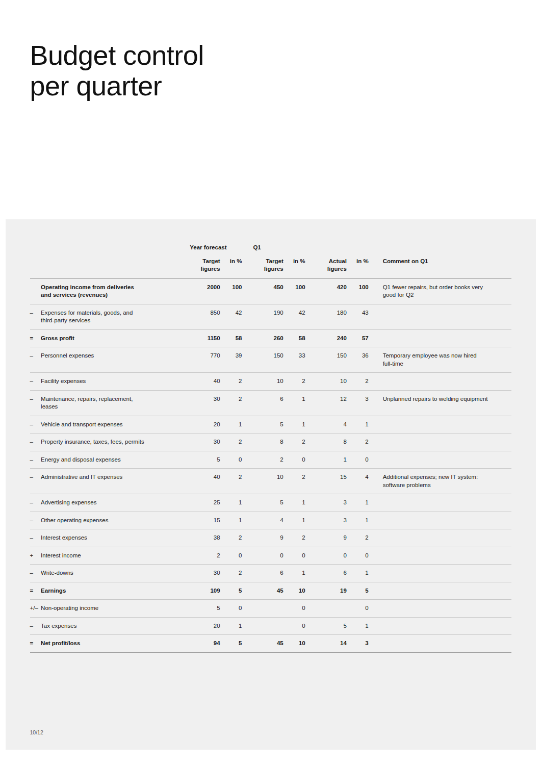Budget control
per quarter
| | | Year forecast | Q1 | |
| --- | --- | --- | --- | --- |
| | | Target figures | in % | Target figures | in % | Actual figures | in % | Comment on Q1 |
| | Operating income from deliveries and services (revenues) | 2000 | 100 | 450 | 100 | 420 | 100 | Q1 fewer repairs, but order books very good for Q2 |
| – | Expenses for materials, goods, and third-party services | 850 | 42 | 190 | 42 | 180 | 43 | |
| = | Gross profit | 1150 | 58 | 260 | 58 | 240 | 57 | |
| – | Personnel expenses | 770 | 39 | 150 | 33 | 150 | 36 | Temporary employee was now hired full-time |
| – | Facility expenses | 40 | 2 | 10 | 2 | 10 | 2 | |
| – | Maintenance, repairs, replacement, leases | 30 | 2 | 6 | 1 | 12 | 3 | Unplanned repairs to welding equipment |
| – | Vehicle and transport expenses | 20 | 1 | 5 | 1 | 4 | 1 | |
| – | Property insurance, taxes, fees, permits | 30 | 2 | 8 | 2 | 8 | 2 | |
| – | Energy and disposal expenses | 5 | 0 | 2 | 0 | 1 | 0 | |
| – | Administrative and IT expenses | 40 | 2 | 10 | 2 | 15 | 4 | Additional expenses; new IT system: software problems |
| – | Advertising expenses | 25 | 1 | 5 | 1 | 3 | 1 | |
| – | Other operating expenses | 15 | 1 | 4 | 1 | 3 | 1 | |
| – | Interest expenses | 38 | 2 | 9 | 2 | 9 | 2 | |
| + | Interest income | 2 | 0 | 0 | 0 | 0 | 0 | |
| – | Write-downs | 30 | 2 | 6 | 1 | 6 | 1 | |
| = | Earnings | 109 | 5 | 45 | 10 | 19 | 5 | |
| +/– | Non-operating income | 5 | 0 | | 0 | | 0 | |
| – | Tax expenses | 20 | 1 | | 0 | 5 | 1 | |
| = | Net profit/loss | 94 | 5 | 45 | 10 | 14 | 3 | |
10/12